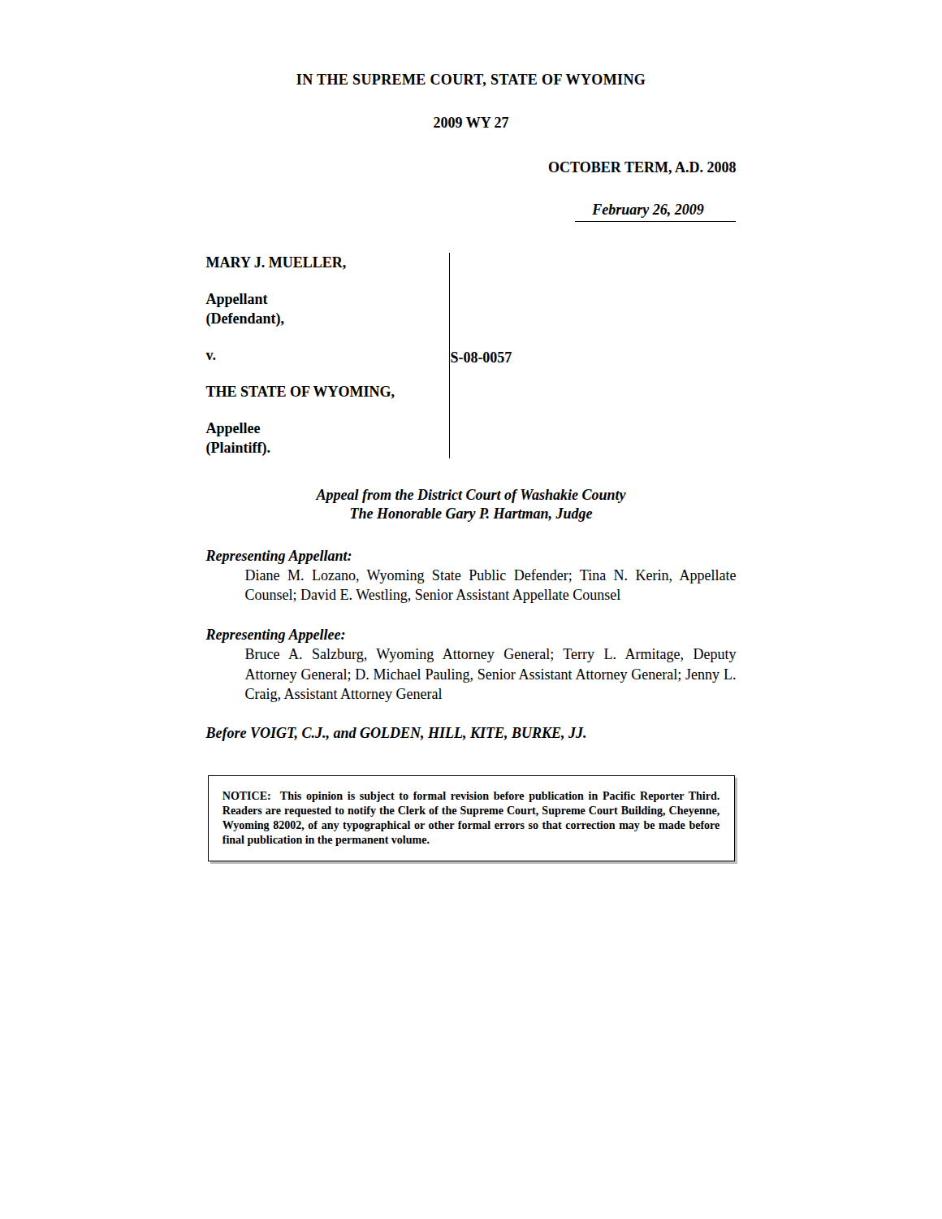IN THE SUPREME COURT, STATE OF WYOMING
2009 WY 27
OCTOBER TERM, A.D. 2008
February 26, 2009
| MARY J. MUELLER, Appellant (Defendant), v. THE STATE OF WYOMING, Appellee (Plaintiff). | S-08-0057 |
Appeal from the District Court of Washakie County
The Honorable Gary P. Hartman, Judge
Representing Appellant:
Diane M. Lozano, Wyoming State Public Defender; Tina N. Kerin, Appellate Counsel; David E. Westling, Senior Assistant Appellate Counsel
Representing Appellee:
Bruce A. Salzburg, Wyoming Attorney General; Terry L. Armitage, Deputy Attorney General; D. Michael Pauling, Senior Assistant Attorney General; Jenny L. Craig, Assistant Attorney General
Before VOIGT, C.J., and GOLDEN, HILL, KITE, BURKE, JJ.
NOTICE: This opinion is subject to formal revision before publication in Pacific Reporter Third. Readers are requested to notify the Clerk of the Supreme Court, Supreme Court Building, Cheyenne, Wyoming 82002, of any typographical or other formal errors so that correction may be made before final publication in the permanent volume.